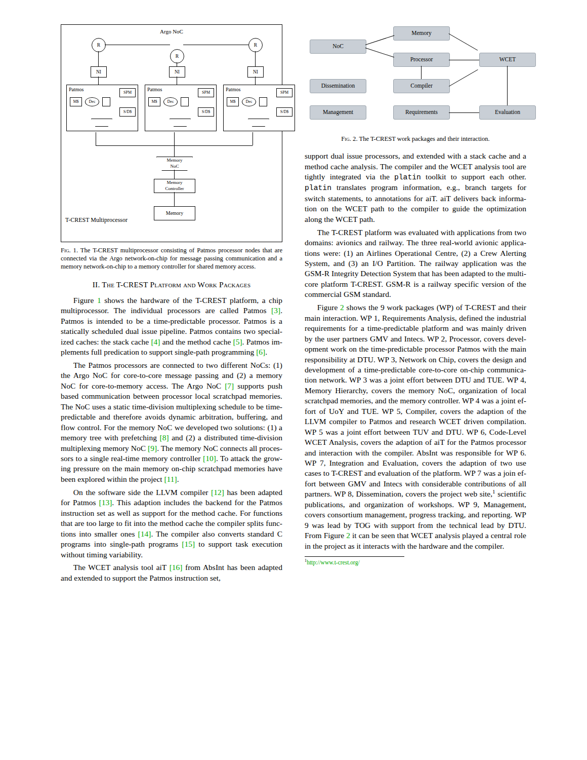Argo NoC
R
R
R
NI
NI
NI
Patmos
M$
Dec
SPM
S/D$
Patmos
M$
Dec
SPM
S/D$
Patmos
M$
Dec
SPM
S/D$
Memory
NoC
Memory
Controller
Memory
T-CREST Multiprocessor
Fig. 1. The T-CREST multiprocessor consisting of Patmos processor nodes that are connected via the Argo network-on-chip for message passing communication and a memory network-on-chip to a memory controller for shared memory access.
II. The T-CREST Platform and Work Packages
Figure 1 shows the hardware of the T-CREST platform, a chip multiprocessor. The individual processors are called Patmos [3]. Patmos is intended to be a time-predictable processor. Patmos is a statically scheduled dual issue pipeline. Patmos contains two specialized caches: the stack cache [4] and the method cache [5]. Patmos implements full predication to support single-path programming [6].
The Patmos processors are connected to two different NoCs: (1) the Argo NoC for core-to-core message passing and (2) a memory NoC for core-to-memory access. The Argo NoC [7] supports push based communication between processor local scratchpad memories. The NoC uses a static time-division multiplexing schedule to be time-predictable and therefore avoids dynamic arbitration, buffering, and flow control. For the memory NoC we developed two solutions: (1) a memory tree with prefetching [8] and (2) a distributed time-division multiplexing memory NoC [9]. The memory NoC connects all processors to a single real-time memory controller [10]. To attack the growing pressure on the main memory on-chip scratchpad memories have been explored within the project [11].
On the software side the LLVM compiler [12] has been adapted for Patmos [13]. This adaption includes the backend for the Patmos instruction set as well as support for the method cache. For functions that are too large to fit into the method cache the compiler splits functions into smaller ones [14]. The compiler also converts standard C programs into single-path programs [15] to support task execution without timing variability.
The WCET analysis tool aiT [16] from AbsInt has been adapted and extended to support the Patmos instruction set,
NoC
Memory
Processor
WCET
Dissemination
Compiler
Management
Requirements
Evaluation
Fig. 2. The T-CREST work packages and their interaction.
support dual issue processors, and extended with a stack cache and a method cache analysis. The compiler and the WCET analysis tool are tightly integrated via the platin toolkit to support each other. platin translates program information, e.g., branch targets for switch statements, to annotations for aiT. aiT delivers back information on the WCET path to the compiler to guide the optimization along the WCET path.
The T-CREST platform was evaluated with applications from two domains: avionics and railway. The three real-world avionic applications were: (1) an Airlines Operational Centre, (2) a Crew Alerting System, and (3) an I/O Partition. The railway application was the GSM-R Integrity Detection System that has been adapted to the multi-core platform T-CREST. GSM-R is a railway specific version of the commercial GSM standard.
Figure 2 shows the 9 work packages (WP) of T-CREST and their main interaction. WP 1, Requirements Analysis, defined the industrial requirements for a time-predictable platform and was mainly driven by the user partners GMV and Intecs. WP 2, Processor, covers development work on the time-predictable processor Patmos with the main responsibility at DTU. WP 3, Network on Chip, covers the design and development of a time-predictable core-to-core on-chip communication network. WP 3 was a joint effort between DTU and TUE. WP 4, Memory Hierarchy, covers the memory NoC, organization of local scratchpad memories, and the memory controller. WP 4 was a joint effort of UoY and TUE. WP 5, Compiler, covers the adaption of the LLVM compiler to Patmos and research WCET driven compilation. WP 5 was a joint effort between TUV and DTU. WP 6, Code-Level WCET Analysis, covers the adaption of aiT for the Patmos processor and interaction with the compiler. AbsInt was responsible for WP 6. WP 7, Integration and Evaluation, covers the adaption of two use cases to T-CREST and evaluation of the platform. WP 7 was a join effort between GMV and Intecs with considerable contributions of all partners. WP 8, Dissemination, covers the project web site,1 scientific publications, and organization of workshops. WP 9, Management, covers consortium management, progress tracking, and reporting. WP 9 was lead by TOG with support from the technical lead by DTU. From Figure 2 it can be seen that WCET analysis played a central role in the project as it interacts with the hardware and the compiler.
1http://www.t-crest.org/